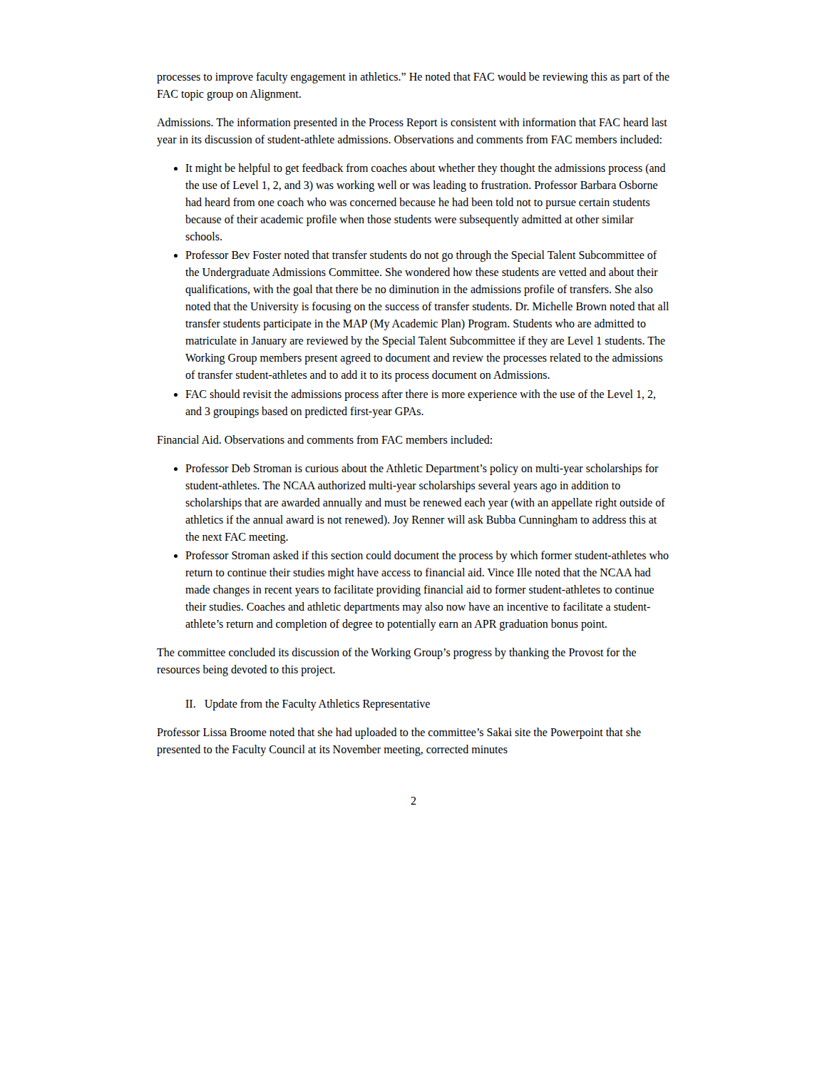processes to improve faculty engagement in athletics.” He noted that FAC would be reviewing this as part of the FAC topic group on Alignment.
Admissions. The information presented in the Process Report is consistent with information that FAC heard last year in its discussion of student-athlete admissions. Observations and comments from FAC members included:
It might be helpful to get feedback from coaches about whether they thought the admissions process (and the use of Level 1, 2, and 3) was working well or was leading to frustration. Professor Barbara Osborne had heard from one coach who was concerned because he had been told not to pursue certain students because of their academic profile when those students were subsequently admitted at other similar schools.
Professor Bev Foster noted that transfer students do not go through the Special Talent Subcommittee of the Undergraduate Admissions Committee. She wondered how these students are vetted and about their qualifications, with the goal that there be no diminution in the admissions profile of transfers. She also noted that the University is focusing on the success of transfer students. Dr. Michelle Brown noted that all transfer students participate in the MAP (My Academic Plan) Program. Students who are admitted to matriculate in January are reviewed by the Special Talent Subcommittee if they are Level 1 students. The Working Group members present agreed to document and review the processes related to the admissions of transfer student-athletes and to add it to its process document on Admissions.
FAC should revisit the admissions process after there is more experience with the use of the Level 1, 2, and 3 groupings based on predicted first-year GPAs.
Financial Aid. Observations and comments from FAC members included:
Professor Deb Stroman is curious about the Athletic Department’s policy on multi-year scholarships for student-athletes. The NCAA authorized multi-year scholarships several years ago in addition to scholarships that are awarded annually and must be renewed each year (with an appellate right outside of athletics if the annual award is not renewed). Joy Renner will ask Bubba Cunningham to address this at the next FAC meeting.
Professor Stroman asked if this section could document the process by which former student-athletes who return to continue their studies might have access to financial aid. Vince Ille noted that the NCAA had made changes in recent years to facilitate providing financial aid to former student-athletes to continue their studies. Coaches and athletic departments may also now have an incentive to facilitate a student-athlete’s return and completion of degree to potentially earn an APR graduation bonus point.
The committee concluded its discussion of the Working Group’s progress by thanking the Provost for the resources being devoted to this project.
II. Update from the Faculty Athletics Representative
Professor Lissa Broome noted that she had uploaded to the committee’s Sakai site the Powerpoint that she presented to the Faculty Council at its November meeting, corrected minutes
2